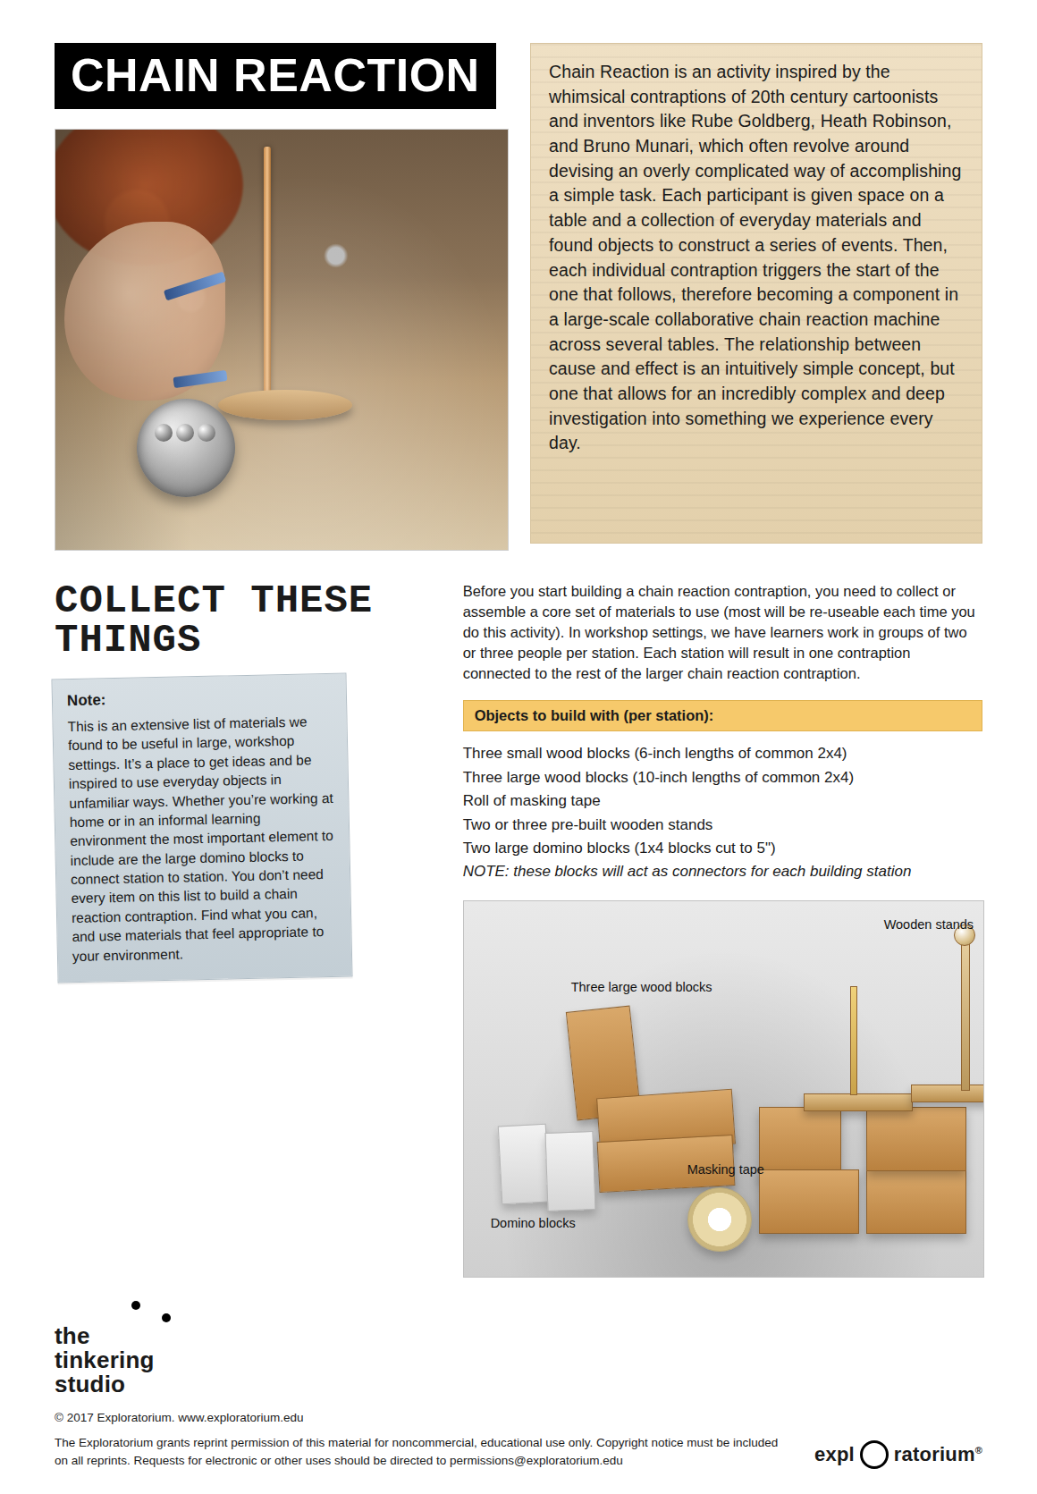Chain Reaction
Chain Reaction is an activity inspired by the whimsical contraptions of 20th century cartoonists and inventors like Rube Goldberg, Heath Robinson, and Bruno Munari, which often revolve around devising an overly complicated way of accomplishing a simple task. Each participant is given space on a table and a collection of everyday materials and found objects to construct a series of events. Then, each individual contraption triggers the start of the one that follows, therefore becoming a component in a large-scale collaborative chain reaction machine across several tables. The relationship between cause and effect is an intuitively simple concept, but one that allows for an incredibly complex and deep investigation into something we experience every day.
COLLECT THESE THINGS
Note:
This is an extensive list of materials we found to be useful in large, workshop settings. It’s a place to get ideas and be inspired to use everyday objects in unfamiliar ways. Whether you’re working at home or in an informal learning environment the most important element to include are the large domino blocks to connect station to station. You don’t need every item on this list to build a chain reaction contraption. Find what you can, and use materials that feel appropriate to your environment.
Before you start building a chain reaction contraption, you need to collect or assemble a core set of materials to use (most will be re-useable each time you do this activity). In workshop settings, we have learners work in groups of two or three people per station. Each station will result in one contraption connected to the rest of the larger chain reaction contraption.
Objects to build with (per station):
Three small wood blocks (6-inch lengths of common 2x4)
Three large wood blocks (10-inch lengths of common 2x4)
Roll of masking tape
Two or three pre-built wooden stands
Two large domino blocks (1x4 blocks cut to 5")
NOTE: these blocks will act as connectors for each building station
Wooden stands Three large wood blocks Masking tape Domino blocks Three small
wood blocks
the
tinkering
studio
© 2017 Exploratorium. www.exploratorium.edu
The Exploratorium grants reprint permission of this material for noncommercial, educational use only. Copyright notice must be included on all reprints. Requests for electronic or other uses should be directed to permissions@exploratorium.edu
expl ratorium®